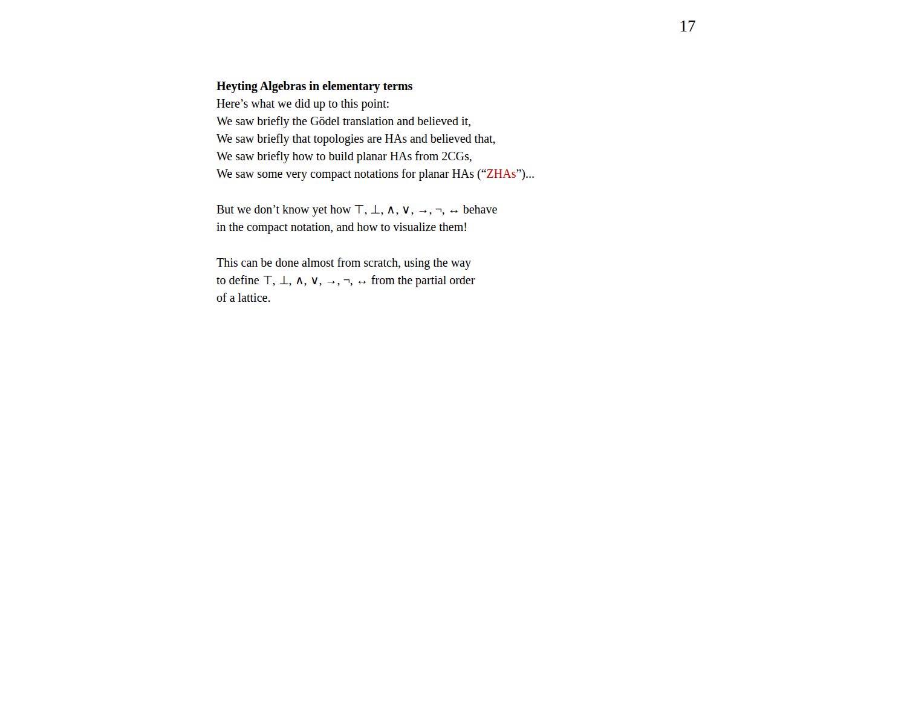17
Heyting Algebras in elementary terms
Here’s what we did up to this point:
We saw briefly the Gödel translation and believed it,
We saw briefly that topologies are HAs and believed that,
We saw briefly how to build planar HAs from 2CGs,
We saw some very compact notations for planar HAs (“ZHAs”)...
But we don’t know yet how ⊤, ⊥, ∧, ∨, →, ¬, ↔ behave
in the compact notation, and how to visualize them!
This can be done almost from scratch, using the way
to define ⊤, ⊥, ∧, ∨, →, ¬, ↔ from the partial order
of a lattice.